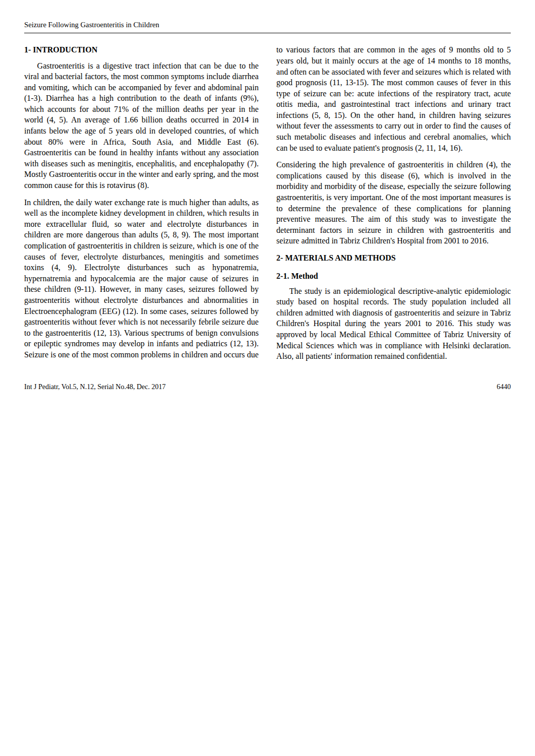Seizure Following Gastroenteritis in Children
1- INTRODUCTION
Gastroenteritis is a digestive tract infection that can be due to the viral and bacterial factors, the most common symptoms include diarrhea and vomiting, which can be accompanied by fever and abdominal pain (1-3). Diarrhea has a high contribution to the death of infants (9%), which accounts for about 71% of the million deaths per year in the world (4, 5). An average of 1.66 billion deaths occurred in 2014 in infants below the age of 5 years old in developed countries, of which about 80% were in Africa, South Asia, and Middle East (6). Gastroenteritis can be found in healthy infants without any association with diseases such as meningitis, encephalitis, and encephalopathy (7). Mostly Gastroenteritis occur in the winter and early spring, and the most common cause for this is rotavirus (8).
In children, the daily water exchange rate is much higher than adults, as well as the incomplete kidney development in children, which results in more extracellular fluid, so water and electrolyte disturbances in children are more dangerous than adults (5, 8, 9). The most important complication of gastroenteritis in children is seizure, which is one of the causes of fever, electrolyte disturbances, meningitis and sometimes toxins (4, 9). Electrolyte disturbances such as hyponatremia, hypernatremia and hypocalcemia are the major cause of seizures in these children (9-11). However, in many cases, seizures followed by gastroenteritis without electrolyte disturbances and abnormalities in Electroencephalogram (EEG) (12). In some cases, seizures followed by gastroenteritis without fever which is not necessarily febrile seizure due to the gastroenteritis (12, 13). Various spectrums of benign convulsions or epileptic syndromes may develop in infants and pediatrics (12, 13). Seizure is one of the most common problems in children and occurs due to various factors that are common in the ages of 9 months old to 5 years old, but it mainly occurs at the age of 14 months to 18 months, and often can be associated with fever and seizures which is related with good prognosis (11, 13-15). The most common causes of fever in this type of seizure can be: acute infections of the respiratory tract, acute otitis media, and gastrointestinal tract infections and urinary tract infections (5, 8, 15). On the other hand, in children having seizures without fever the assessments to carry out in order to find the causes of such metabolic diseases and infectious and cerebral anomalies, which can be used to evaluate patient's prognosis (2, 11, 14, 16).
Considering the high prevalence of gastroenteritis in children (4), the complications caused by this disease (6), which is involved in the morbidity and morbidity of the disease, especially the seizure following gastroenteritis, is very important. One of the most important measures is to determine the prevalence of these complications for planning preventive measures. The aim of this study was to investigate the determinant factors in seizure in children with gastroenteritis and seizure admitted in Tabriz Children's Hospital from 2001 to 2016.
2- MATERIALS AND METHODS
2-1. Method
The study is an epidemiological descriptive-analytic epidemiologic study based on hospital records. The study population included all children admitted with diagnosis of gastroenteritis and seizure in Tabriz Children's Hospital during the years 2001 to 2016. This study was approved by local Medical Ethical Committee of Tabriz University of Medical Sciences which was in compliance with Helsinki declaration. Also, all patients' information remained confidential.
Int J Pediatr, Vol.5, N.12, Serial No.48, Dec. 2017 6440